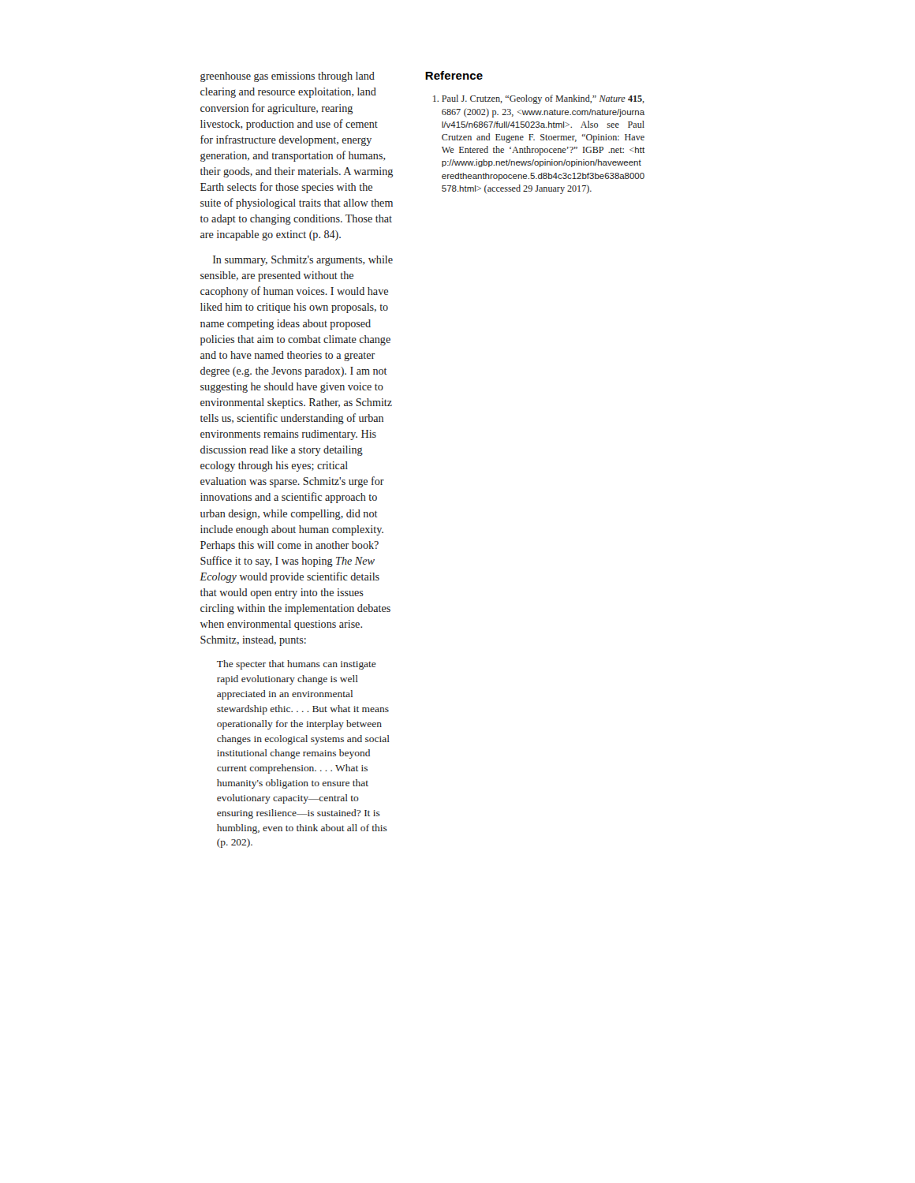greenhouse gas emissions through land clearing and resource exploitation, land conversion for agriculture, rearing livestock, production and use of cement for infrastructure development, energy generation, and transportation of humans, their goods, and their materials. A warming Earth selects for those species with the suite of physiological traits that allow them to adapt to changing conditions. Those that are incapable go extinct (p. 84).
In summary, Schmitz's arguments, while sensible, are presented without the cacophony of human voices. I would have liked him to critique his own proposals, to name competing ideas about proposed policies that aim to combat climate change and to have named theories to a greater degree (e.g. the Jevons paradox). I am not suggesting he should have given voice to environmental skeptics. Rather, as Schmitz tells us, scientific understanding of urban environments remains rudimentary. His discussion read like a story detailing ecology through his eyes; critical evaluation was sparse. Schmitz's urge for innovations and a scientific approach to urban design, while compelling, did not include enough about human complexity. Perhaps this will come in another book? Suffice it to say, I was hoping The New Ecology would provide scientific details that would open entry into the issues circling within the implementation debates when environmental questions arise. Schmitz, instead, punts:
The specter that humans can instigate rapid evolutionary change is well appreciated in an environmental stewardship ethic. . . . But what it means operationally for the interplay between changes in ecological systems and social institutional change remains beyond current comprehension. . . . What is humanity's obligation to ensure that evolutionary capacity—central to ensuring resilience—is sustained? It is humbling, even to think about all of this (p. 202).
Reference
Paul J. Crutzen, “Geology of Mankind,” Nature 415, 6867 (2002) p. 23, <www.nature.com/nature/journal/v415/n6867/full/415023a.html>. Also see Paul Crutzen and Eugene F. Stoermer, “Opinion: Have We Entered the ‘Anthropocene’?” IGBP .net: <http://www.igbp.net/news/opinion/opinion/haveweenteredtheanthropocene.5.d8b4c3c12bf3be638a8000578.html> (accessed 29 January 2017).